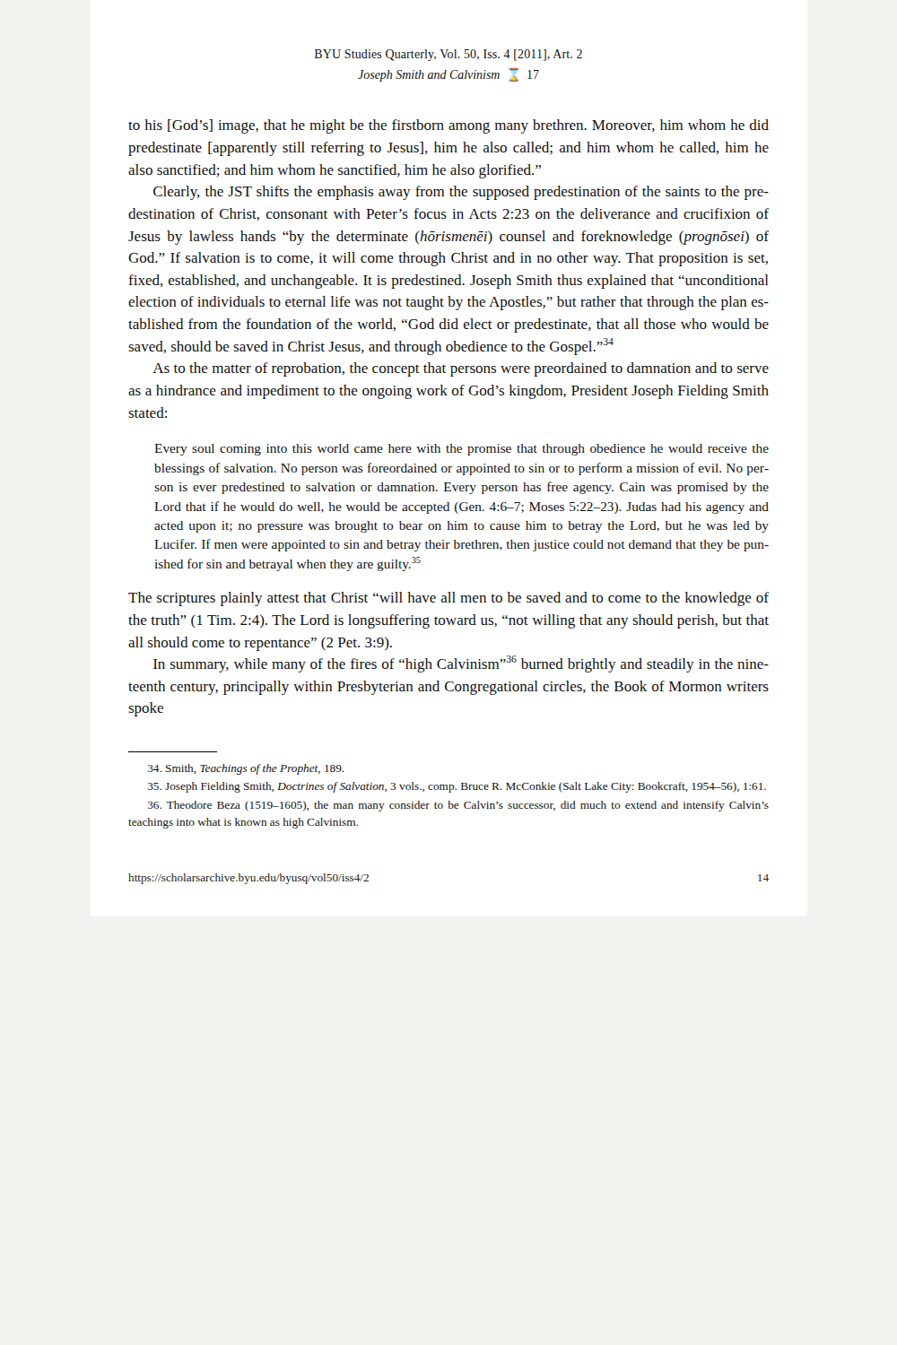BYU Studies Quarterly, Vol. 50, Iss. 4 [2011], Art. 2 Joseph Smith and Calvinism⌛17
to his [God’s] image, that he might be the firstborn among many brethren. Moreover, him whom he did predestinate [apparently still referring to Jesus], him he also called; and him whom he called, him he also sanctified; and him whom he sanctified, him he also glorified.”
Clearly, the JST shifts the emphasis away from the supposed predestination of the saints to the predestination of Christ, consonant with Peter’s focus in Acts 2:23 on the deliverance and crucifixion of Jesus by lawless hands “by the determinate (hōrismenēi) counsel and foreknowledge (prognōsei) of God.” If salvation is to come, it will come through Christ and in no other way. That proposition is set, fixed, established, and unchangeable. It is predestined. Joseph Smith thus explained that “unconditional election of individuals to eternal life was not taught by the Apostles,” but rather that through the plan established from the foundation of the world, “God did elect or predestinate, that all those who would be saved, should be saved in Christ Jesus, and through obedience to the Gospel.”34
As to the matter of reprobation, the concept that persons were preordained to damnation and to serve as a hindrance and impediment to the ongoing work of God’s kingdom, President Joseph Fielding Smith stated:
Every soul coming into this world came here with the promise that through obedience he would receive the blessings of salvation. No person was foreordained or appointed to sin or to perform a mission of evil. No person is ever predestined to salvation or damnation. Every person has free agency. Cain was promised by the Lord that if he would do well, he would be accepted (Gen. 4:6–7; Moses 5:22–23). Judas had his agency and acted upon it; no pressure was brought to bear on him to cause him to betray the Lord, but he was led by Lucifer. If men were appointed to sin and betray their brethren, then justice could not demand that they be punished for sin and betrayal when they are guilty.35
The scriptures plainly attest that Christ “will have all men to be saved and to come to the knowledge of the truth” (1 Tim. 2:4). The Lord is longsuffering toward us, “not willing that any should perish, but that all should come to repentance” (2 Pet. 3:9).
In summary, while many of the fires of “high Calvinism”36 burned brightly and steadily in the nineteenth century, principally within Presbyterian and Congregational circles, the Book of Mormon writers spoke
34. Smith, Teachings of the Prophet, 189.
35. Joseph Fielding Smith, Doctrines of Salvation, 3 vols., comp. Bruce R. McConkie (Salt Lake City: Bookcraft, 1954–56), 1:61.
36. Theodore Beza (1519–1605), the man many consider to be Calvin’s successor, did much to extend and intensify Calvin’s teachings into what is known as high Calvinism.
https://scholarsarchive.byu.edu/byusq/vol50/iss4/2 14